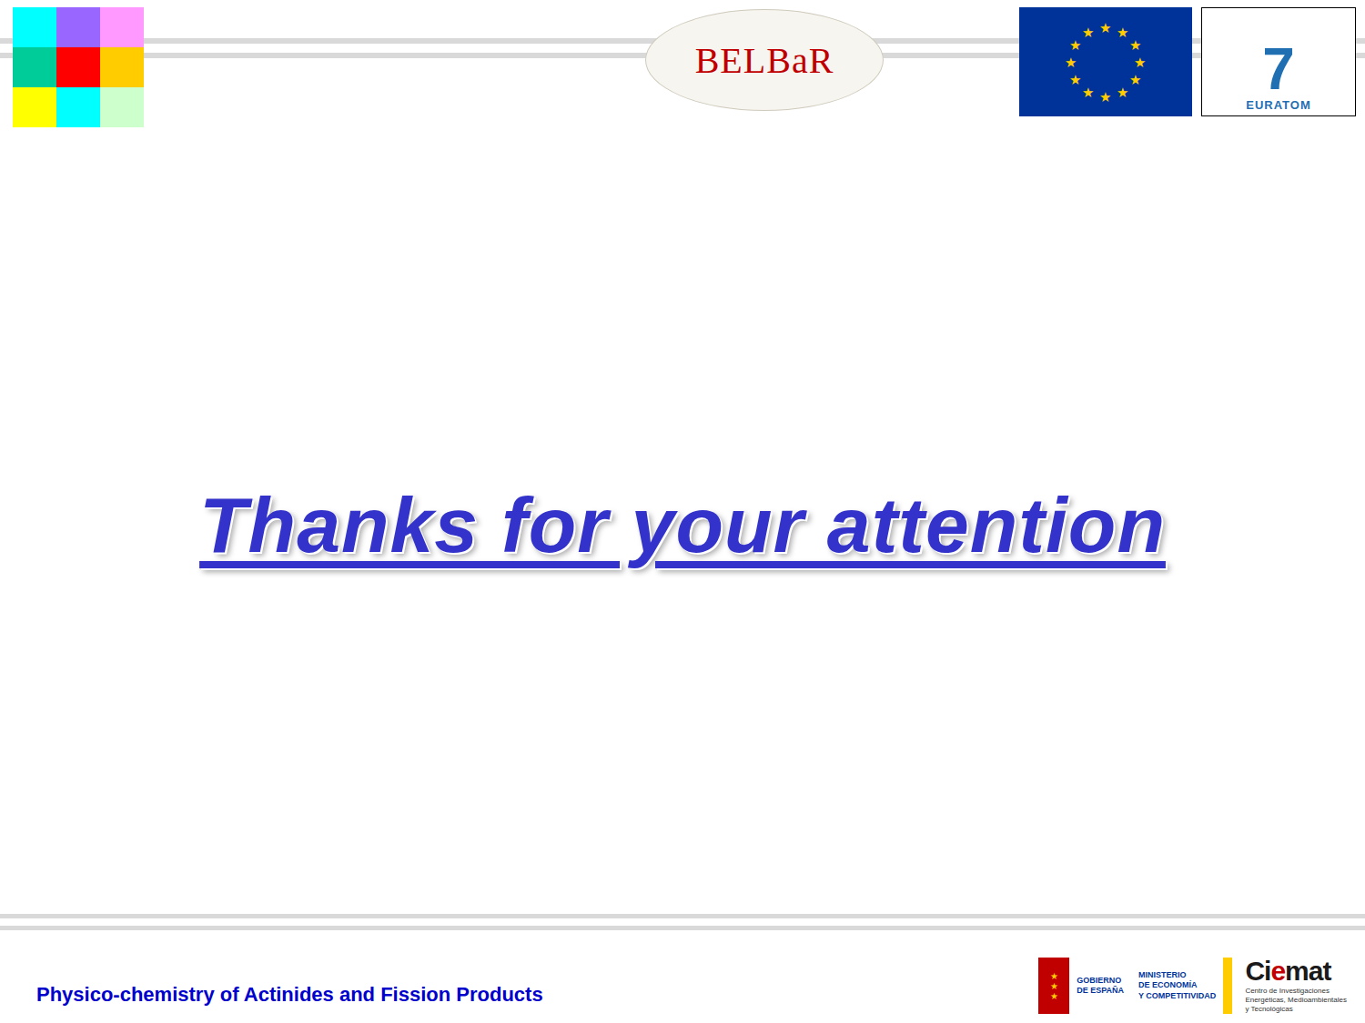BELBaR
★ ★ ★ ★ ★ ★ ★ ★ ★ ★ ★ ★
7
EURATOM
Thanks for your attention
Physico-chemistry of Actinides and Fission Products
★
★
★
GOBIERNO
DE ESPAÑA
MINISTERIO
DE ECONOMÍA
Y COMPETITIVIDAD
Ciemat
Centro de Investigaciones
Energéticas, Medioambientales
y Tecnológicas